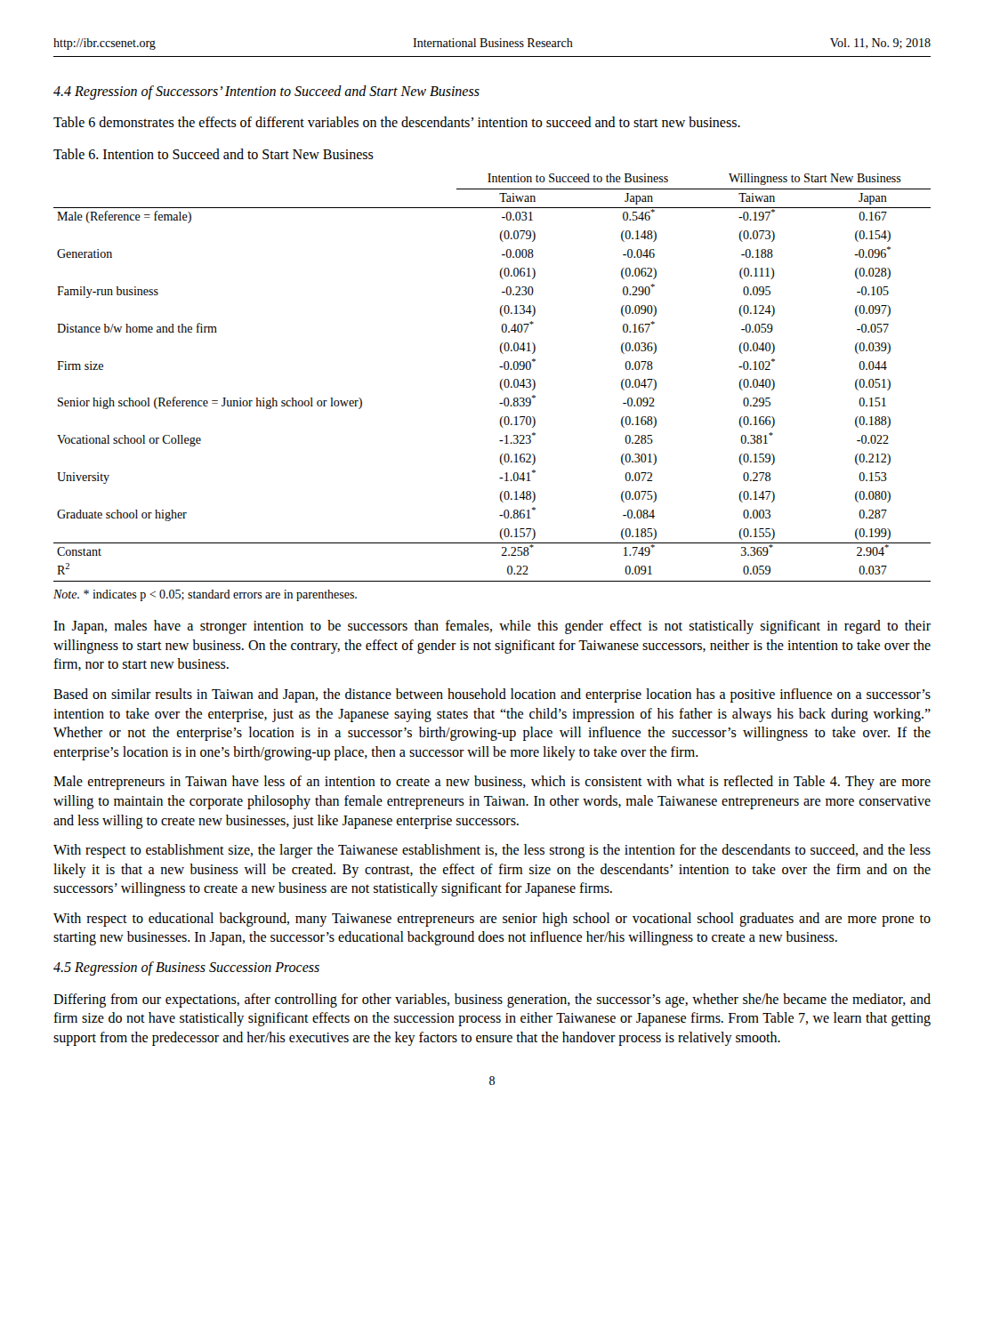http://ibr.ccsenet.org International Business Research Vol. 11, No. 9; 2018
4.4 Regression of Successors’ Intention to Succeed and Start New Business
Table 6 demonstrates the effects of different variables on the descendants’ intention to succeed and to start new business.
Table 6. Intention to Succeed and to Start New Business
| | Intention to Succeed to the Business | Willingness to Start New Business |
| --- | --- | --- |
| | Taiwan | Japan | Taiwan | Japan |
| Male (Reference = female) | -0.031 | 0.546 * | -0.197 * | 0.167 |
| | (0.079) | (0.148) | (0.073) | (0.154) |
| Generation | -0.008 | -0.046 | -0.188 | -0.096 * |
| | (0.061) | (0.062) | (0.111) | (0.028) |
| Family-run business | -0.230 | 0.290 * | 0.095 | -0.105 |
| | (0.134) | (0.090) | (0.124) | (0.097) |
| Distance b/w home and the firm | 0.407 * | 0.167 * | -0.059 | -0.057 |
| | (0.041) | (0.036) | (0.040) | (0.039) |
| Firm size | -0.090 * | 0.078 | -0.102 * | 0.044 |
| | (0.043) | (0.047) | (0.040) | (0.051) |
| Senior high school (Reference = Junior high school or lower) | -0.839 * | -0.092 | 0.295 | 0.151 |
| | (0.170) | (0.168) | (0.166) | (0.188) |
| Vocational school or College | -1.323 * | 0.285 | 0.381 * | -0.022 |
| | (0.162) | (0.301) | (0.159) | (0.212) |
| University | -1.041 * | 0.072 | 0.278 | 0.153 |
| | (0.148) | (0.075) | (0.147) | (0.080) |
| Graduate school or higher | -0.861 * | -0.084 | 0.003 | 0.287 |
| | (0.157) | (0.185) | (0.155) | (0.199) |
| Constant | 2.258 * | 1.749 * | 3.369 * | 2.904 * |
| R 2 | 0.22 | 0.091 | 0.059 | 0.037 |
Note. * indicates p < 0.05; standard errors are in parentheses.
In Japan, males have a stronger intention to be successors than females, while this gender effect is not statistically significant in regard to their willingness to start new business. On the contrary, the effect of gender is not significant for Taiwanese successors, neither is the intention to take over the firm, nor to start new business.
Based on similar results in Taiwan and Japan, the distance between household location and enterprise location has a positive influence on a successor’s intention to take over the enterprise, just as the Japanese saying states that “the child’s impression of his father is always his back during working.” Whether or not the enterprise’s location is in a successor’s birth/growing-up place will influence the successor’s willingness to take over. If the enterprise’s location is in one’s birth/growing-up place, then a successor will be more likely to take over the firm.
Male entrepreneurs in Taiwan have less of an intention to create a new business, which is consistent with what is reflected in Table 4. They are more willing to maintain the corporate philosophy than female entrepreneurs in Taiwan. In other words, male Taiwanese entrepreneurs are more conservative and less willing to create new businesses, just like Japanese enterprise successors.
With respect to establishment size, the larger the Taiwanese establishment is, the less strong is the intention for the descendants to succeed, and the less likely it is that a new business will be created. By contrast, the effect of firm size on the descendants’ intention to take over the firm and on the successors’ willingness to create a new business are not statistically significant for Japanese firms.
With respect to educational background, many Taiwanese entrepreneurs are senior high school or vocational school graduates and are more prone to starting new businesses. In Japan, the successor’s educational background does not influence her/his willingness to create a new business.
4.5 Regression of Business Succession Process
Differing from our expectations, after controlling for other variables, business generation, the successor’s age, whether she/he became the mediator, and firm size do not have statistically significant effects on the succession process in either Taiwanese or Japanese firms. From Table 7, we learn that getting support from the predecessor and her/his executives are the key factors to ensure that the handover process is relatively smooth.
8